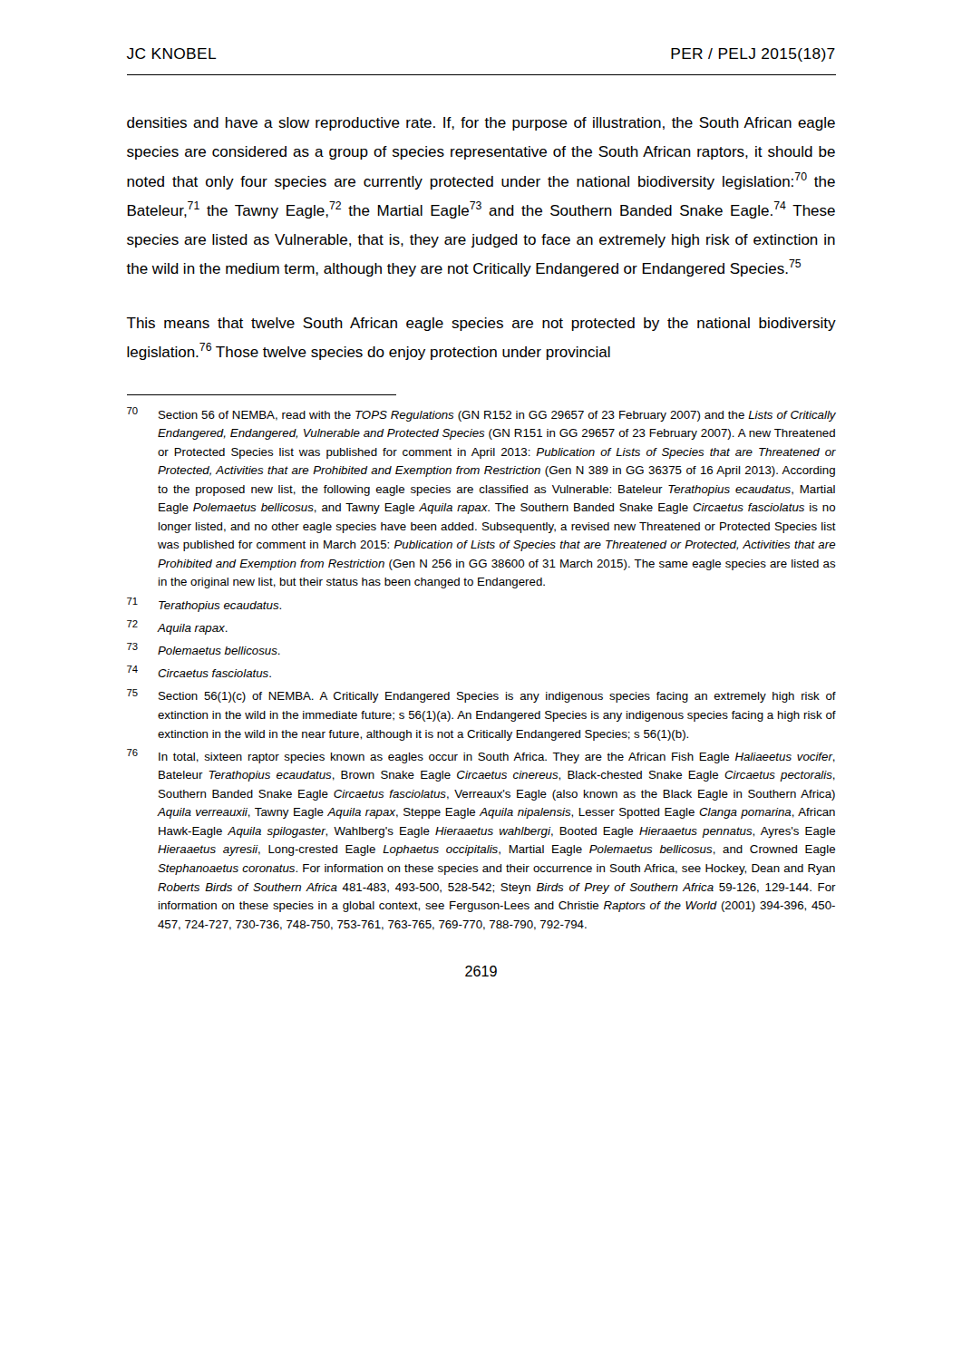JC KNOBEL PER / PELJ 2015(18)7
densities and have a slow reproductive rate. If, for the purpose of illustration, the South African eagle species are considered as a group of species representative of the South African raptors, it should be noted that only four species are currently protected under the national biodiversity legislation:70 the Bateleur,71 the Tawny Eagle,72 the Martial Eagle73 and the Southern Banded Snake Eagle.74 These species are listed as Vulnerable, that is, they are judged to face an extremely high risk of extinction in the wild in the medium term, although they are not Critically Endangered or Endangered Species.75
This means that twelve South African eagle species are not protected by the national biodiversity legislation.76 Those twelve species do enjoy protection under provincial
Section 56 of NEMBA, read with the TOPS Regulations (GN R152 in GG 29657 of 23 February 2007) and the Lists of Critically Endangered, Endangered, Vulnerable and Protected Species (GN R151 in GG 29657 of 23 February 2007). A new Threatened or Protected Species list was published for comment in April 2013: Publication of Lists of Species that are Threatened or Protected, Activities that are Prohibited and Exemption from Restriction (Gen N 389 in GG 36375 of 16 April 2013). According to the proposed new list, the following eagle species are classified as Vulnerable: Bateleur Terathopius ecaudatus, Martial Eagle Polemaetus bellicosus, and Tawny Eagle Aquila rapax. The Southern Banded Snake Eagle Circaetus fasciolatus is no longer listed, and no other eagle species have been added. Subsequently, a revised new Threatened or Protected Species list was published for comment in March 2015: Publication of Lists of Species that are Threatened or Protected, Activities that are Prohibited and Exemption from Restriction (Gen N 256 in GG 38600 of 31 March 2015). The same eagle species are listed as in the original new list, but their status has been changed to Endangered.
Terathopius ecaudatus.
Aquila rapax.
Polemaetus bellicosus.
Circaetus fasciolatus.
Section 56(1)(c) of NEMBA. A Critically Endangered Species is any indigenous species facing an extremely high risk of extinction in the wild in the immediate future; s 56(1)(a). An Endangered Species is any indigenous species facing a high risk of extinction in the wild in the near future, although it is not a Critically Endangered Species; s 56(1)(b).
In total, sixteen raptor species known as eagles occur in South Africa. They are the African Fish Eagle Haliaeetus vocifer, Bateleur Terathopius ecaudatus, Brown Snake Eagle Circaetus cinereus, Black-chested Snake Eagle Circaetus pectoralis, Southern Banded Snake Eagle Circaetus fasciolatus, Verreaux's Eagle (also known as the Black Eagle in Southern Africa) Aquila verreauxii, Tawny Eagle Aquila rapax, Steppe Eagle Aquila nipalensis, Lesser Spotted Eagle Clanga pomarina, African Hawk-Eagle Aquila spilogaster, Wahlberg's Eagle Hieraaetus wahlbergi, Booted Eagle Hieraaetus pennatus, Ayres's Eagle Hieraaetus ayresii, Long-crested Eagle Lophaetus occipitalis, Martial Eagle Polemaetus bellicosus, and Crowned Eagle Stephanoaetus coronatus. For information on these species and their occurrence in South Africa, see Hockey, Dean and Ryan Roberts Birds of Southern Africa 481-483, 493-500, 528-542; Steyn Birds of Prey of Southern Africa 59-126, 129-144. For information on these species in a global context, see Ferguson-Lees and Christie Raptors of the World (2001) 394-396, 450-457, 724-727, 730-736, 748-750, 753-761, 763-765, 769-770, 788-790, 792-794.
2619